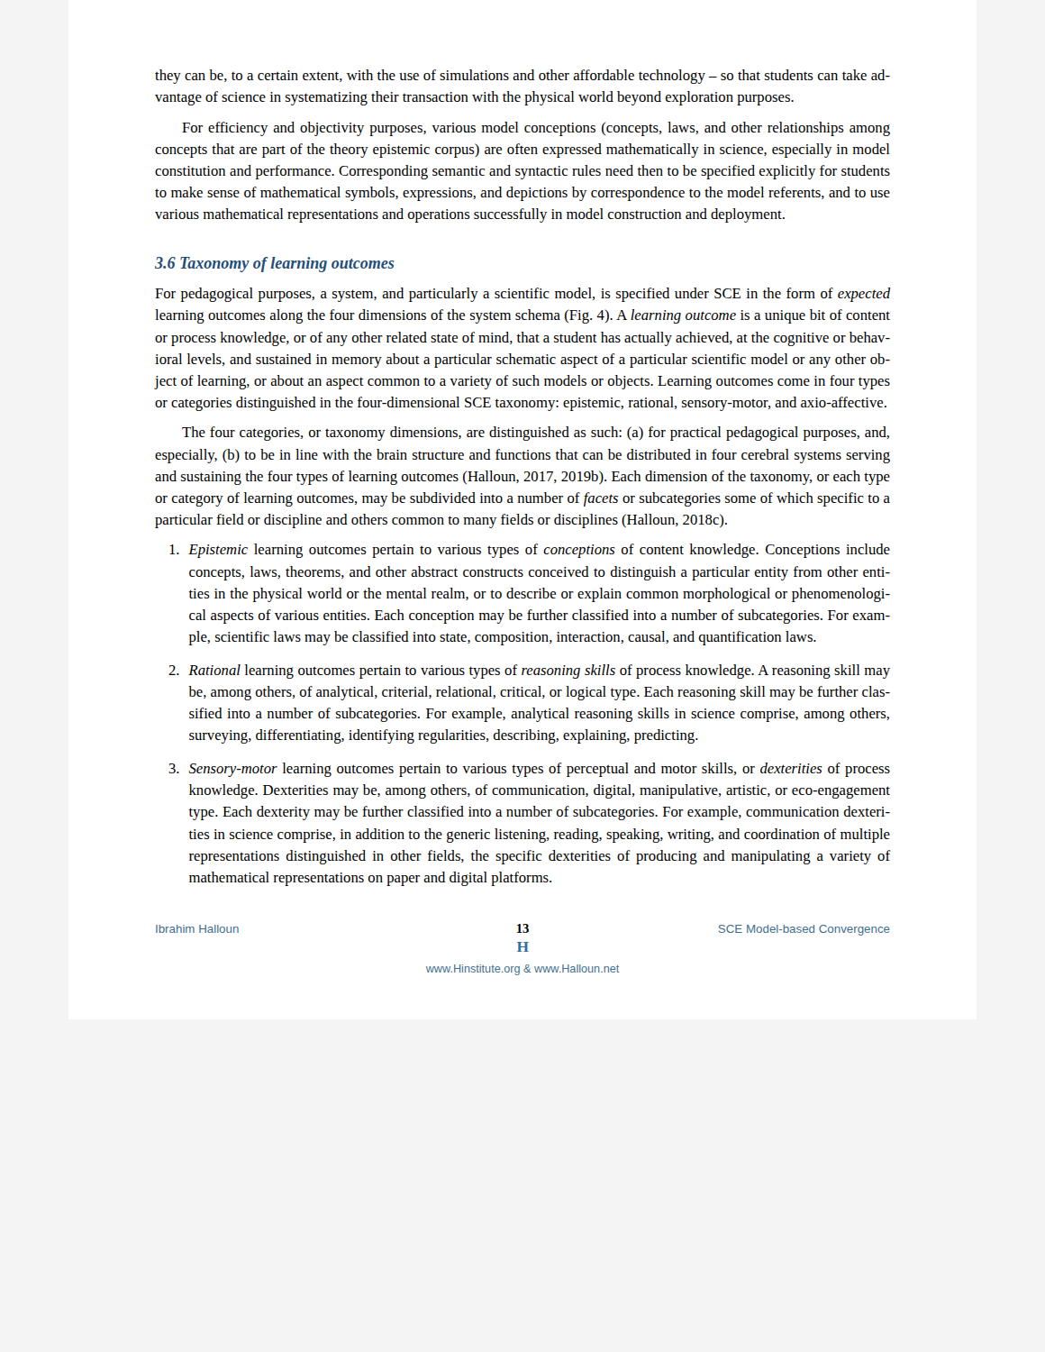they can be, to a certain extent, with the use of simulations and other affordable technology – so that students can take advantage of science in systematizing their transaction with the physical world beyond exploration purposes.
For efficiency and objectivity purposes, various model conceptions (concepts, laws, and other relationships among concepts that are part of the theory epistemic corpus) are often expressed mathematically in science, especially in model constitution and performance. Corresponding semantic and syntactic rules need then to be specified explicitly for students to make sense of mathematical symbols, expressions, and depictions by correspondence to the model referents, and to use various mathematical representations and operations successfully in model construction and deployment.
3.6 Taxonomy of learning outcomes
For pedagogical purposes, a system, and particularly a scientific model, is specified under SCE in the form of expected learning outcomes along the four dimensions of the system schema (Fig. 4). A learning outcome is a unique bit of content or process knowledge, or of any other related state of mind, that a student has actually achieved, at the cognitive or behavioral levels, and sustained in memory about a particular schematic aspect of a particular scientific model or any other object of learning, or about an aspect common to a variety of such models or objects. Learning outcomes come in four types or categories distinguished in the four-dimensional SCE taxonomy: epistemic, rational, sensory-motor, and axio-affective.
The four categories, or taxonomy dimensions, are distinguished as such: (a) for practical pedagogical purposes, and, especially, (b) to be in line with the brain structure and functions that can be distributed in four cerebral systems serving and sustaining the four types of learning outcomes (Halloun, 2017, 2019b). Each dimension of the taxonomy, or each type or category of learning outcomes, may be subdivided into a number of facets or subcategories some of which specific to a particular field or discipline and others common to many fields or disciplines (Halloun, 2018c).
Epistemic learning outcomes pertain to various types of conceptions of content knowledge. Conceptions include concepts, laws, theorems, and other abstract constructs conceived to distinguish a particular entity from other entities in the physical world or the mental realm, or to describe or explain common morphological or phenomenological aspects of various entities. Each conception may be further classified into a number of subcategories. For example, scientific laws may be classified into state, composition, interaction, causal, and quantification laws.
Rational learning outcomes pertain to various types of reasoning skills of process knowledge. A reasoning skill may be, among others, of analytical, criterial, relational, critical, or logical type. Each reasoning skill may be further classified into a number of subcategories. For example, analytical reasoning skills in science comprise, among others, surveying, differentiating, identifying regularities, describing, explaining, predicting.
Sensory-motor learning outcomes pertain to various types of perceptual and motor skills, or dexterities of process knowledge. Dexterities may be, among others, of communication, digital, manipulative, artistic, or eco-engagement type. Each dexterity may be further classified into a number of subcategories. For example, communication dexterities in science comprise, in addition to the generic listening, reading, speaking, writing, and coordination of multiple representations distinguished in other fields, the specific dexterities of producing and manipulating a variety of mathematical representations on paper and digital platforms.
Ibrahim Halloun
13
SCE Model-based Convergence
H
www.Hinstitute.org & www.Halloun.net